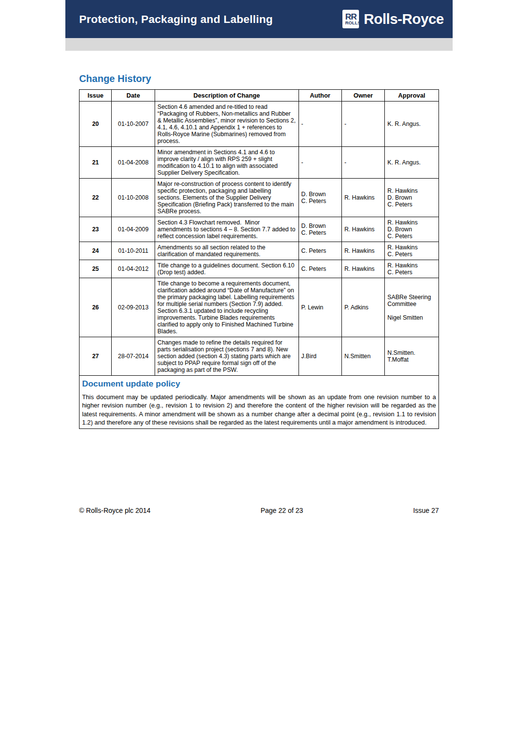Protection, Packaging and Labelling
RR ROLLS
Rolls-Royce
Change History
| Issue | Date | Description of Change | Author | Owner | Approval |
| --- | --- | --- | --- | --- | --- |
| 20 | 01-10-2007 | Section 4.6 amended and re-titled to read “Packaging of Rubbers, Non-metallics and Rubber & Metallic Assemblies”, minor revision to Sections 2, 4.1, 4.6, 4.10.1 and Appendix 1 + references to Rolls-Royce Marine (Submarines) removed from process. | - | - | K. R. Angus. |
| 21 | 01-04-2008 | Minor amendment in Sections 4.1 and 4.6 to improve clarity / align with RPS 259 + slight modification to 4.10.1 to align with associated Supplier Delivery Specification. | - | - | K. R. Angus. |
| 22 | 01-10-2008 | Major re-construction of process content to identify specific protection, packaging and labelling sections. Elements of the Supplier Delivery Specification (Briefing Pack) transferred to the main SABRe process. | D. Brown C. Peters | R. Hawkins | R. Hawkins D. Brown C. Peters |
| 23 | 01-04-2009 | Section 4.3 Flowchart removed. Minor amendments to sections 4 – 8. Section 7.7 added to reflect concession label requirements. | D. Brown C. Peters | R. Hawkins | R. Hawkins D. Brown C. Peters |
| 24 | 01-10-2011 | Amendments so all section related to the clarification of mandated requirements. | C. Peters | R. Hawkins | R. Hawkins C. Peters |
| 25 | 01-04-2012 | Title change to a guidelines document. Section 6.10 (Drop test) added. | C. Peters | R. Hawkins | R. Hawkins C. Peters |
| 26 | 02-09-2013 | Title change to become a requirements document, clarification added around “Date of Manufacture” on the primary packaging label. Labelling requirements for multiple serial numbers (Section 7.9) added. Section 6.3.1 updated to include recycling improvements. Turbine Blades requirements clarified to apply only to Finished Machined Turbine Blades. | P. Lewin | P. Adkins | SABRe Steering Committee Nigel Smitten |
| 27 | 28-07-2014 | Changes made to refine the details required for parts serialisation project (sections 7 and 8). New section added (section 4.3) stating parts which are subject to PPAP require formal sign off of the packaging as part of the PSW. | J.Bird | N.Smitten | N.Smitten. T.Moffat |
| Document update policy This document may be updated periodically. Major amendments will be shown as an update from one revision number to a higher revision number (e.g., revision 1 to revision 2) and therefore the content of the higher revision will be regarded as the latest requirements. A minor amendment will be shown as a number change after a decimal point (e.g., revision 1.1 to revision 1.2) and therefore any of these revisions shall be regarded as the latest requirements until a major amendment is introduced. |
© Rolls-Royce plc 2014
Page 22 of 23
Issue 27